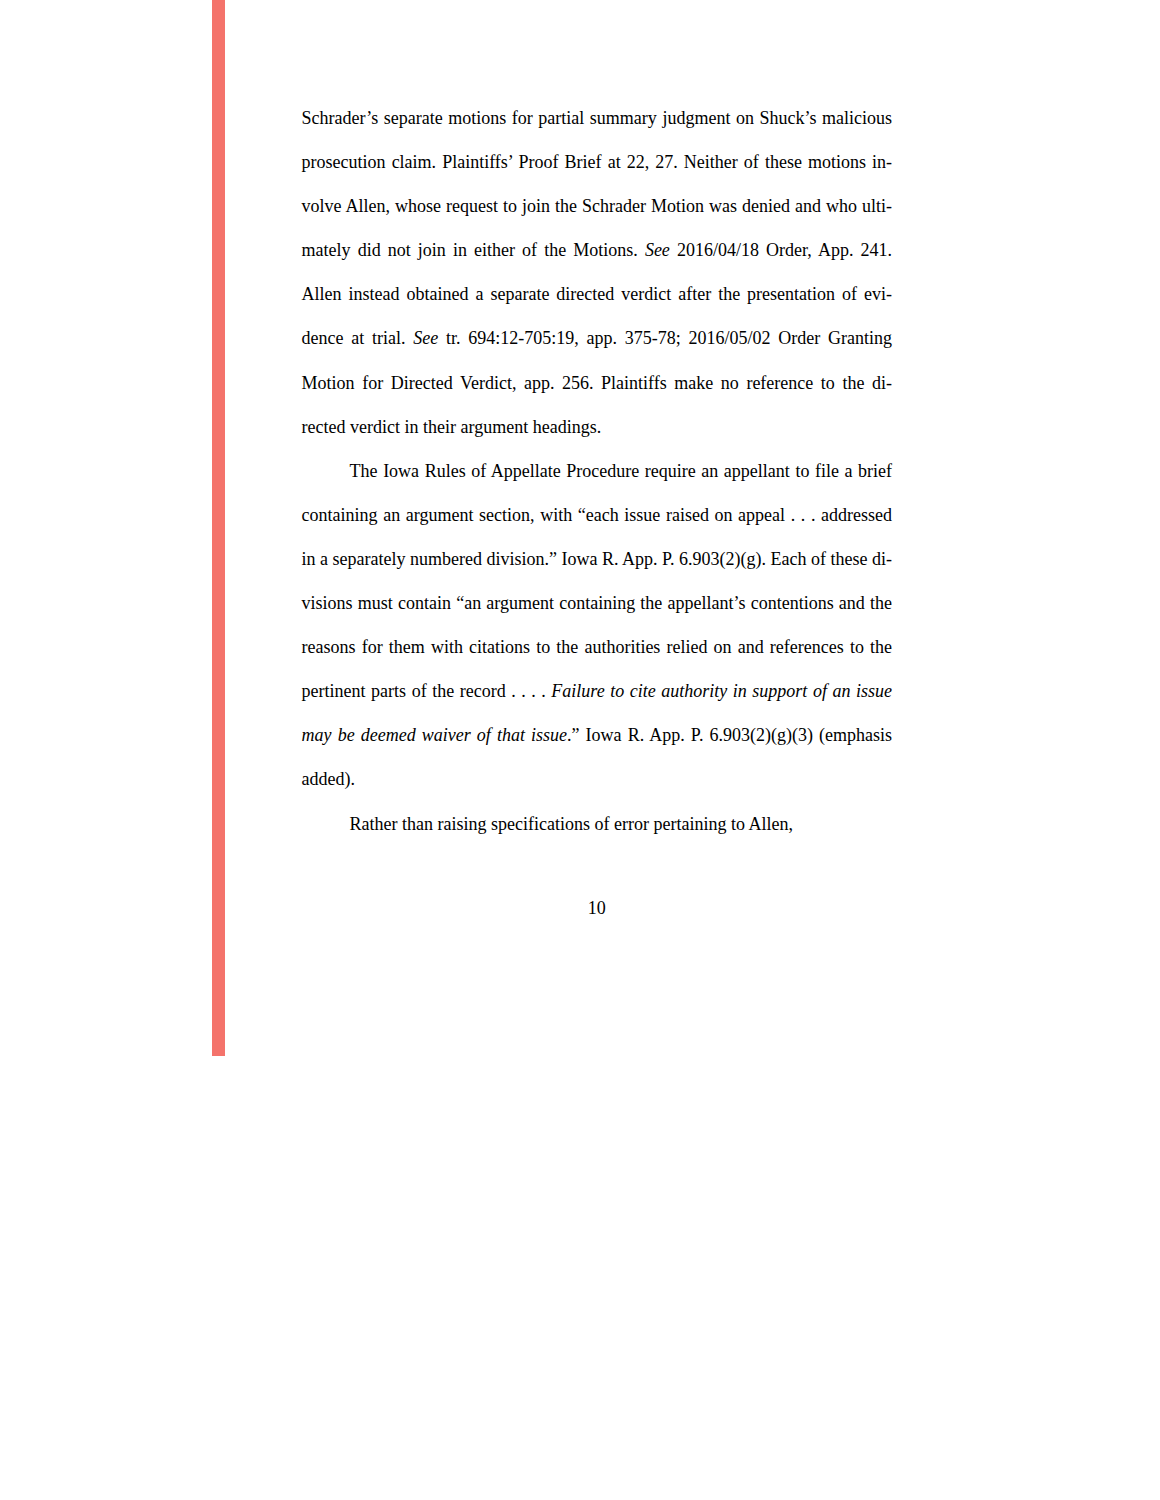Schrader’s separate motions for partial summary judgment on Shuck’s malicious prosecution claim. Plaintiffs’ Proof Brief at 22, 27. Neither of these motions involve Allen, whose request to join the Schrader Motion was denied and who ultimately did not join in either of the Motions. See 2016/04/18 Order, App. 241. Allen instead obtained a separate directed verdict after the presentation of evidence at trial. See tr. 694:12-705:19, app. 375-78; 2016/05/02 Order Granting Motion for Directed Verdict, app. 256. Plaintiffs make no reference to the directed verdict in their argument headings.
The Iowa Rules of Appellate Procedure require an appellant to file a brief containing an argument section, with “each issue raised on appeal . . . addressed in a separately numbered division.” Iowa R. App. P. 6.903(2)(g). Each of these divisions must contain “an argument containing the appellant’s contentions and the reasons for them with citations to the authorities relied on and references to the pertinent parts of the record . . . . Failure to cite authority in support of an issue may be deemed waiver of that issue.” Iowa R. App. P. 6.903(2)(g)(3) (emphasis added).
Rather than raising specifications of error pertaining to Allen,
10